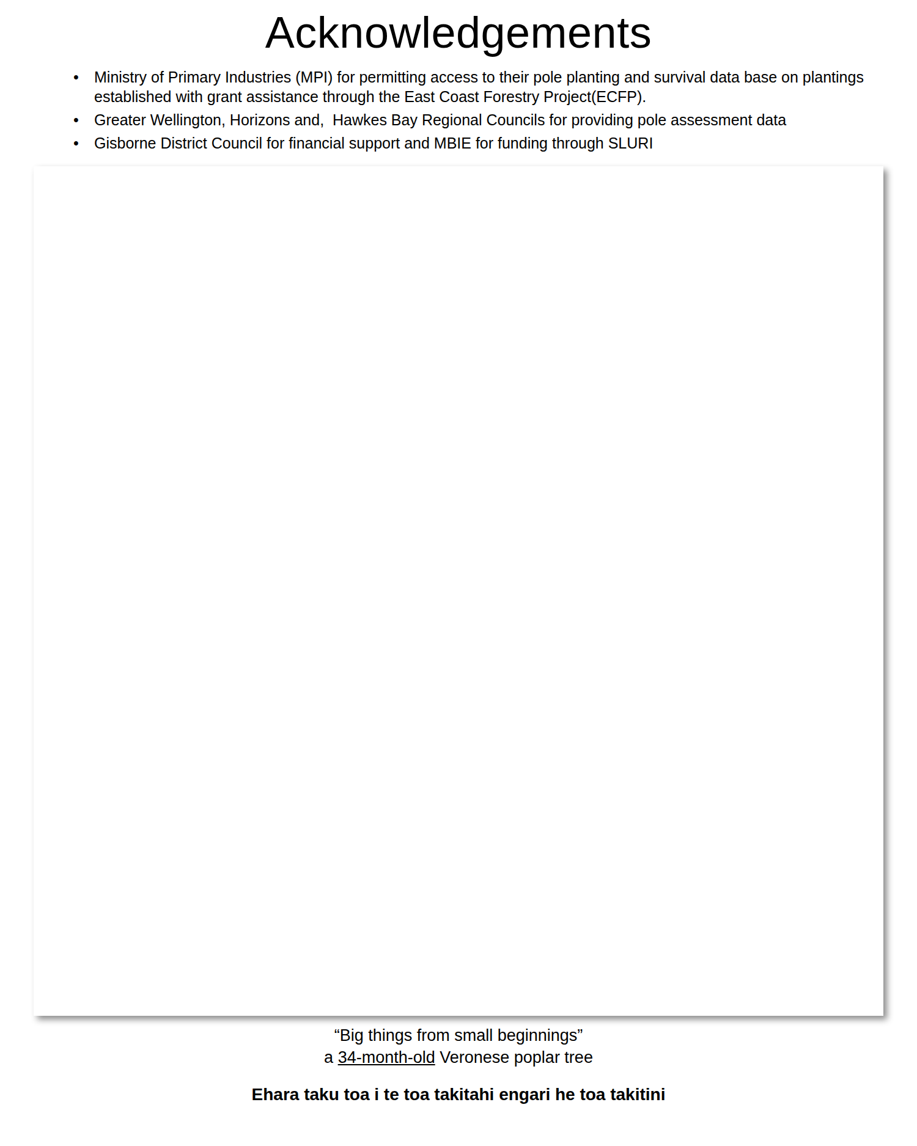Acknowledgements
Ministry of Primary Industries (MPI) for permitting access to their pole planting and survival data base on plantings established with grant assistance through the East Coast Forestry Project(ECFP).
Greater Wellington, Horizons and, Hawkes Bay Regional Councils for providing pole assessment data
Gisborne District Council for financial support and MBIE for funding through SLURI
“Big things from small beginnings”
a 34-month-old Veronese poplar tree
Ehara taku toa i te toa takitahi engari he toa takitini